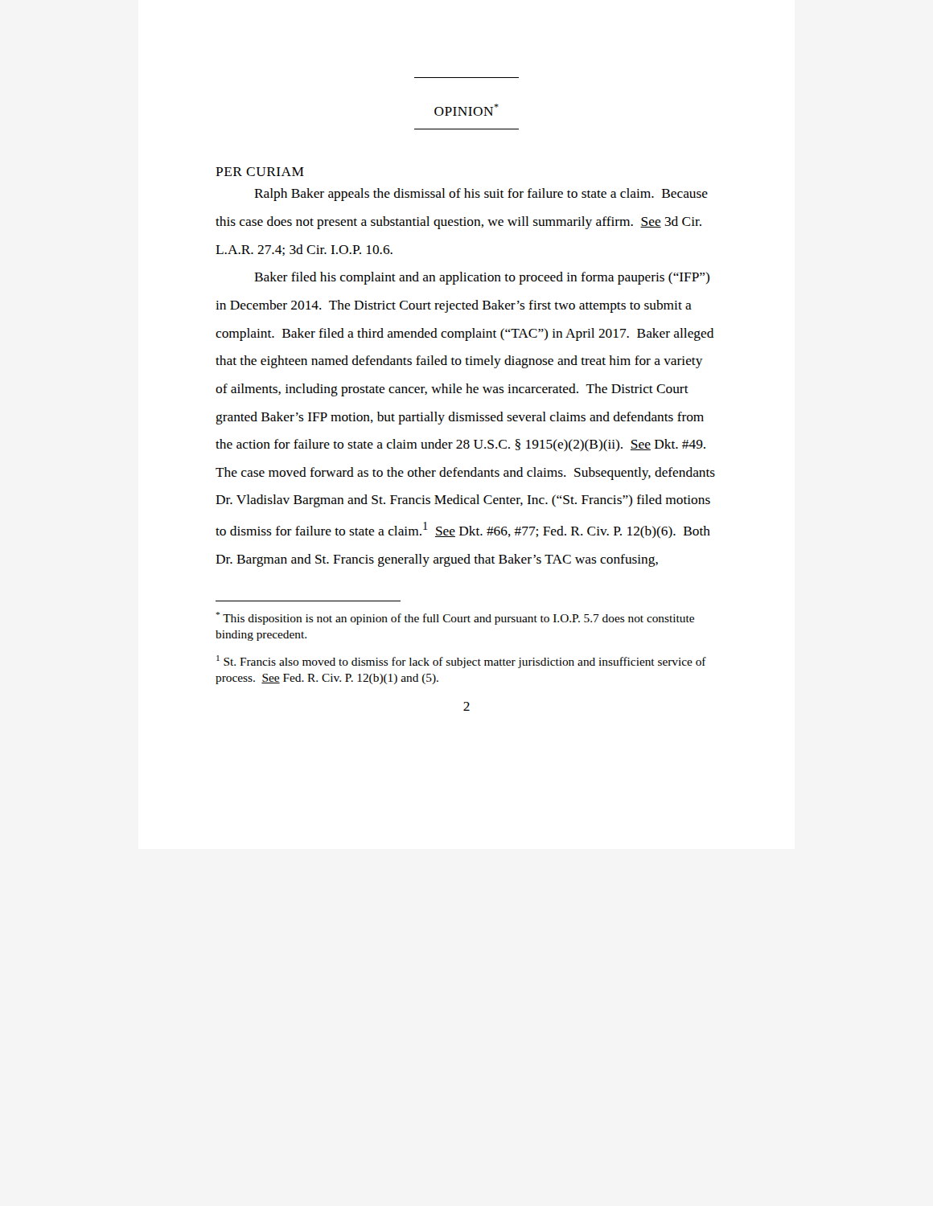OPINION*
PER CURIAM
Ralph Baker appeals the dismissal of his suit for failure to state a claim. Because this case does not present a substantial question, we will summarily affirm. See 3d Cir. L.A.R. 27.4; 3d Cir. I.O.P. 10.6.
Baker filed his complaint and an application to proceed in forma pauperis (“IFP”) in December 2014. The District Court rejected Baker’s first two attempts to submit a complaint. Baker filed a third amended complaint (“TAC”) in April 2017. Baker alleged that the eighteen named defendants failed to timely diagnose and treat him for a variety of ailments, including prostate cancer, while he was incarcerated. The District Court granted Baker’s IFP motion, but partially dismissed several claims and defendants from the action for failure to state a claim under 28 U.S.C. § 1915(e)(2)(B)(ii). See Dkt. #49. The case moved forward as to the other defendants and claims. Subsequently, defendants Dr. Vladislav Bargman and St. Francis Medical Center, Inc. (“St. Francis”) filed motions to dismiss for failure to state a claim.1 See Dkt. #66, #77; Fed. R. Civ. P. 12(b)(6). Both Dr. Bargman and St. Francis generally argued that Baker’s TAC was confusing,
* This disposition is not an opinion of the full Court and pursuant to I.O.P. 5.7 does not constitute binding precedent.
1 St. Francis also moved to dismiss for lack of subject matter jurisdiction and insufficient service of process. See Fed. R. Civ. P. 12(b)(1) and (5).
2